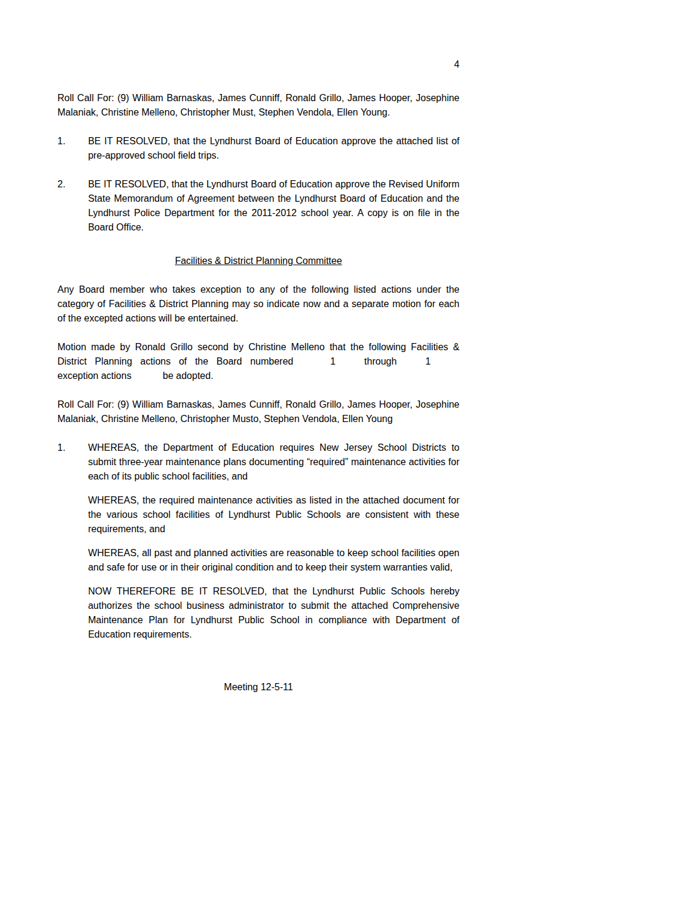4
Roll Call For: (9) William Barnaskas, James Cunniff, Ronald Grillo, James Hooper, Josephine Malaniak, Christine Melleno, Christopher Must, Stephen Vendola, Ellen Young.
1.
BE IT RESOLVED, that the Lyndhurst Board of Education approve the attached list of pre-approved school field trips.
2.
BE IT RESOLVED, that the Lyndhurst Board of Education approve the Revised Uniform State Memorandum of Agreement between the Lyndhurst Board of Education and the Lyndhurst Police Department for the 2011-2012 school year. A copy is on file in the Board Office.
Facilities & District Planning Committee
Any Board member who takes exception to any of the following listed actions under the category of Facilities & District Planning may so indicate now and a separate motion for each of the excepted actions will be entertained.
Motion made by Ronald Grillo second by Christine Melleno that the following Facilities & District Planning actions of the Board numbered 1 through 1 exception actions be adopted.
Roll Call For: (9) William Barnaskas, James Cunniff, Ronald Grillo, James Hooper, Josephine Malaniak, Christine Melleno, Christopher Musto, Stephen Vendola, Ellen Young
1.
WHEREAS, the Department of Education requires New Jersey School Districts to submit three-year maintenance plans documenting “required” maintenance activities for each of its public school facilities, and
WHEREAS, the required maintenance activities as listed in the attached document for the various school facilities of Lyndhurst Public Schools are consistent with these requirements, and
WHEREAS, all past and planned activities are reasonable to keep school facilities open and safe for use or in their original condition and to keep their system warranties valid,
NOW THEREFORE BE IT RESOLVED, that the Lyndhurst Public Schools hereby authorizes the school business administrator to submit the attached Comprehensive Maintenance Plan for Lyndhurst Public School in compliance with Department of Education requirements.
Meeting 12-5-11